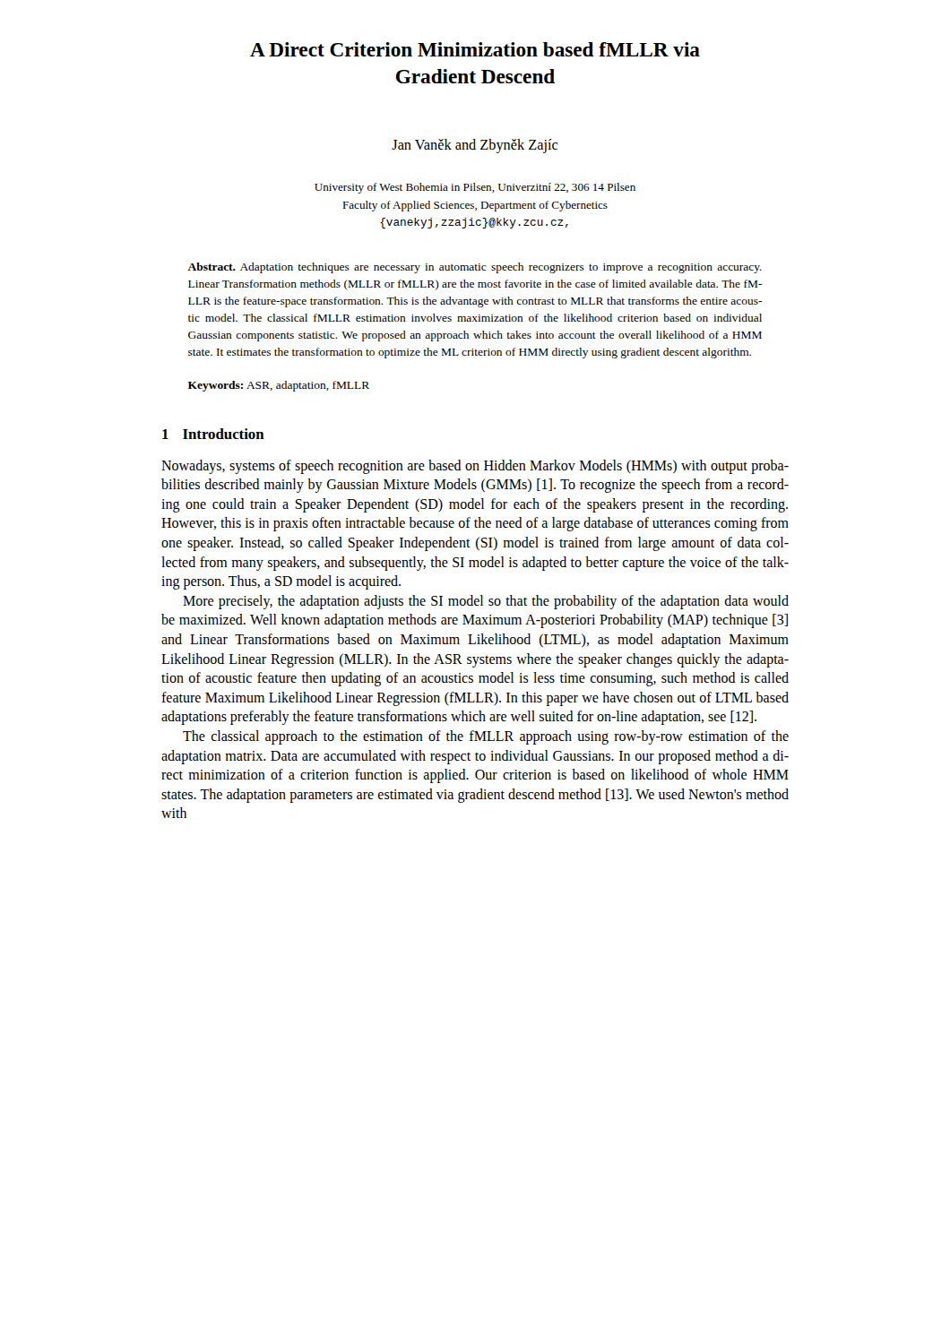A Direct Criterion Minimization based fMLLR via
Gradient Descend
Jan Vaněk and Zbyněk Zajíc
University of West Bohemia in Pilsen, Univerzitní 22, 306 14 Pilsen
Faculty of Applied Sciences, Department of Cybernetics
{vanekyj,zzajic}@kky.zcu.cz,
Abstract. Adaptation techniques are necessary in automatic speech recognizers to improve a recognition accuracy. Linear Transformation methods (MLLR or fMLLR) are the most favorite in the case of limited available data. The fMLLR is the feature-space transformation. This is the advantage with contrast to MLLR that transforms the entire acoustic model. The classical fMLLR estimation involves maximization of the likelihood criterion based on individual Gaussian components statistic. We proposed an approach which takes into account the overall likelihood of a HMM state. It estimates the transformation to optimize the ML criterion of HMM directly using gradient descent algorithm.
Keywords: ASR, adaptation, fMLLR
1 Introduction
Nowadays, systems of speech recognition are based on Hidden Markov Models (HMMs) with output probabilities described mainly by Gaussian Mixture Models (GMMs) [1]. To recognize the speech from a recording one could train a Speaker Dependent (SD) model for each of the speakers present in the recording. However, this is in praxis often intractable because of the need of a large database of utterances coming from one speaker. Instead, so called Speaker Independent (SI) model is trained from large amount of data collected from many speakers, and subsequently, the SI model is adapted to better capture the voice of the talking person. Thus, a SD model is acquired.
More precisely, the adaptation adjusts the SI model so that the probability of the adaptation data would be maximized. Well known adaptation methods are Maximum A-posteriori Probability (MAP) technique [3] and Linear Transformations based on Maximum Likelihood (LTML), as model adaptation Maximum Likelihood Linear Regression (MLLR). In the ASR systems where the speaker changes quickly the adaptation of acoustic feature then updating of an acoustics model is less time consuming, such method is called feature Maximum Likelihood Linear Regression (fMLLR). In this paper we have chosen out of LTML based adaptations preferably the feature transformations which are well suited for on-line adaptation, see [12].
The classical approach to the estimation of the fMLLR approach using row-by-row estimation of the adaptation matrix. Data are accumulated with respect to individual Gaussians. In our proposed method a direct minimization of a criterion function is applied. Our criterion is based on likelihood of whole HMM states. The adaptation parameters are estimated via gradient descend method [13]. We used Newton's method with